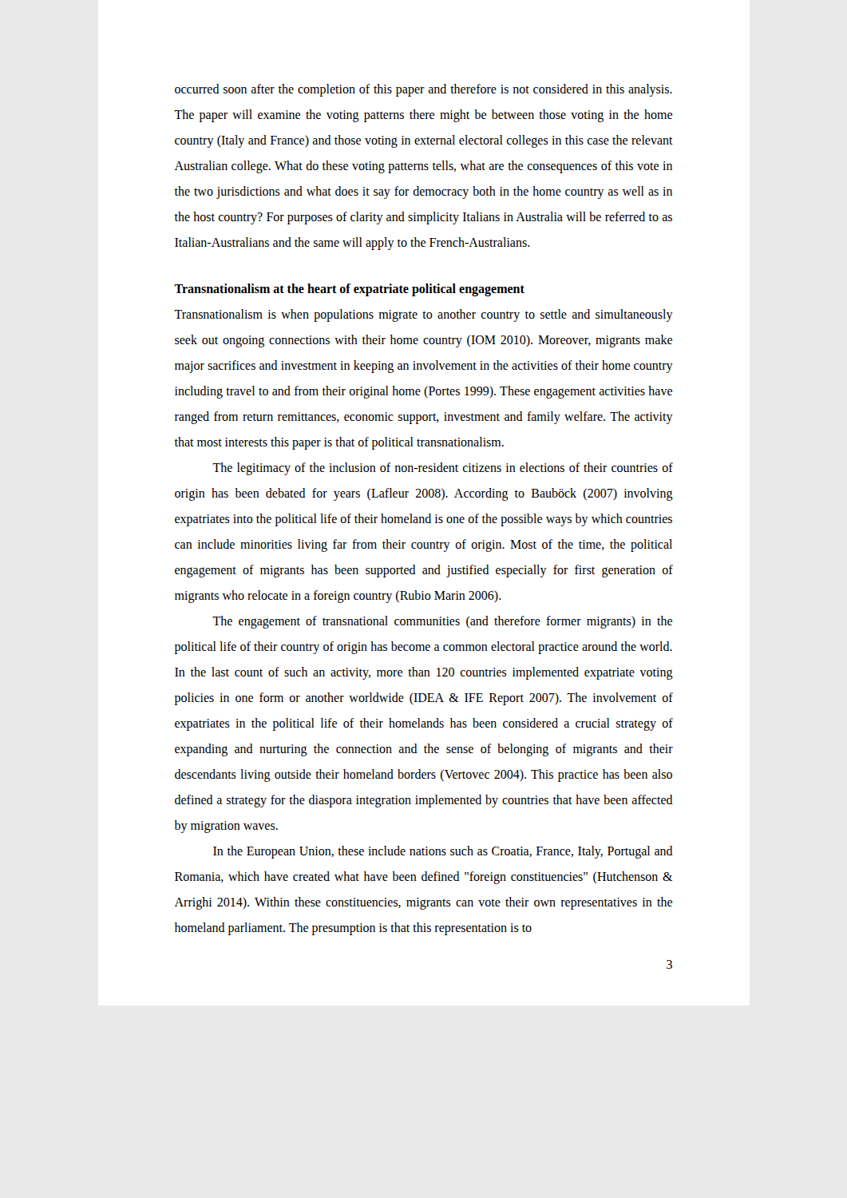occurred soon after the completion of this paper and therefore is not considered in this analysis. The paper will examine the voting patterns there might be between those voting in the home country (Italy and France) and those voting in external electoral colleges in this case the relevant Australian college. What do these voting patterns tells, what are the consequences of this vote in the two jurisdictions and what does it say for democracy both in the home country as well as in the host country? For purposes of clarity and simplicity Italians in Australia will be referred to as Italian-Australians and the same will apply to the French-Australians.
Transnationalism at the heart of expatriate political engagement
Transnationalism is when populations migrate to another country to settle and simultaneously seek out ongoing connections with their home country (IOM 2010). Moreover, migrants make major sacrifices and investment in keeping an involvement in the activities of their home country including travel to and from their original home (Portes 1999). These engagement activities have ranged from return remittances, economic support, investment and family welfare. The activity that most interests this paper is that of political transnationalism.
The legitimacy of the inclusion of non-resident citizens in elections of their countries of origin has been debated for years (Lafleur 2008). According to Bauböck (2007) involving expatriates into the political life of their homeland is one of the possible ways by which countries can include minorities living far from their country of origin. Most of the time, the political engagement of migrants has been supported and justified especially for first generation of migrants who relocate in a foreign country (Rubio Marin 2006).
The engagement of transnational communities (and therefore former migrants) in the political life of their country of origin has become a common electoral practice around the world. In the last count of such an activity, more than 120 countries implemented expatriate voting policies in one form or another worldwide (IDEA & IFE Report 2007). The involvement of expatriates in the political life of their homelands has been considered a crucial strategy of expanding and nurturing the connection and the sense of belonging of migrants and their descendants living outside their homeland borders (Vertovec 2004). This practice has been also defined a strategy for the diaspora integration implemented by countries that have been affected by migration waves.
In the European Union, these include nations such as Croatia, France, Italy, Portugal and Romania, which have created what have been defined "foreign constituencies" (Hutchenson & Arrighi 2014). Within these constituencies, migrants can vote their own representatives in the homeland parliament. The presumption is that this representation is to
3